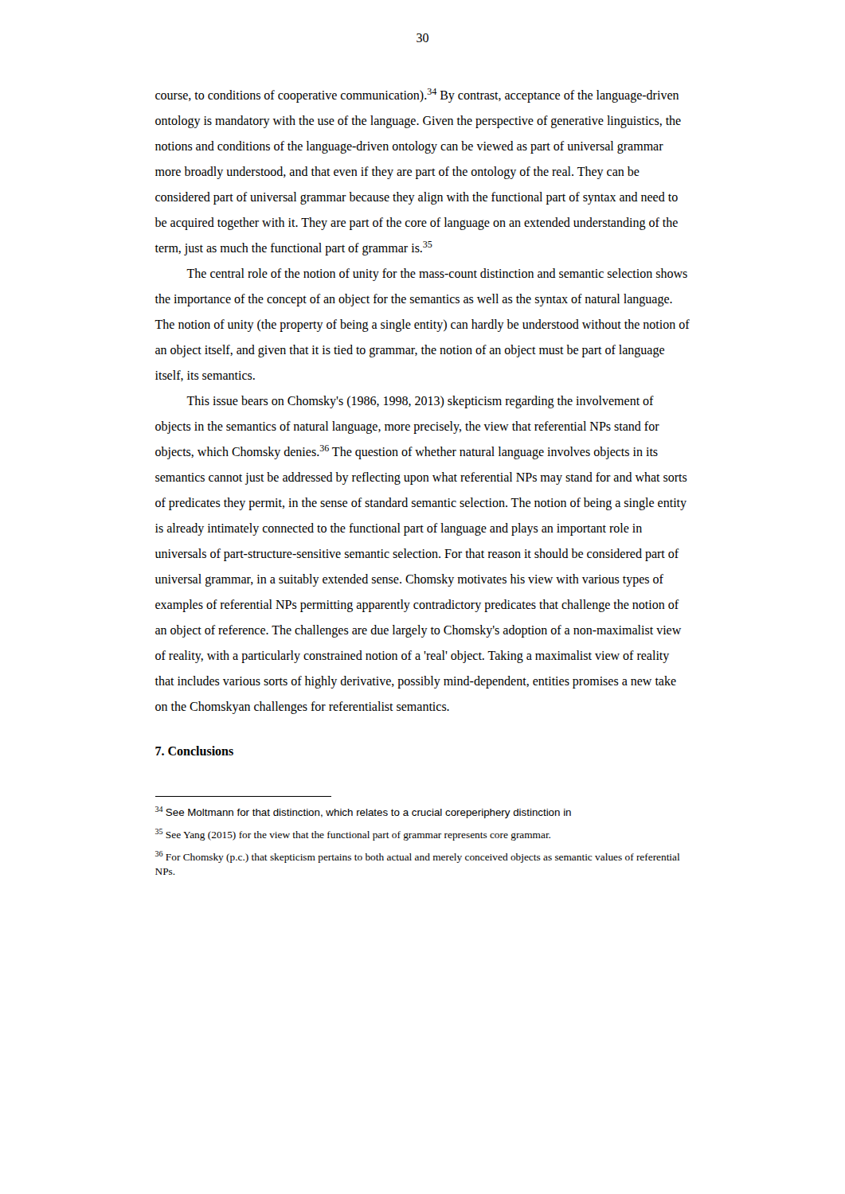30
course, to conditions of cooperative communication).34 By contrast, acceptance of the language-driven ontology is mandatory with the use of the language. Given the perspective of generative linguistics, the notions and conditions of the language-driven ontology can be viewed as part of universal grammar more broadly understood, and that even if they are part of the ontology of the real. They can be considered part of universal grammar because they align with the functional part of syntax and need to be acquired together with it. They are part of the core of language on an extended understanding of the term, just as much the functional part of grammar is.35
The central role of the notion of unity for the mass-count distinction and semantic selection shows the importance of the concept of an object for the semantics as well as the syntax of natural language. The notion of unity (the property of being a single entity) can hardly be understood without the notion of an object itself, and given that it is tied to grammar, the notion of an object must be part of language itself, its semantics.
This issue bears on Chomsky's (1986, 1998, 2013) skepticism regarding the involvement of objects in the semantics of natural language, more precisely, the view that referential NPs stand for objects, which Chomsky denies.36 The question of whether natural language involves objects in its semantics cannot just be addressed by reflecting upon what referential NPs may stand for and what sorts of predicates they permit, in the sense of standard semantic selection. The notion of being a single entity is already intimately connected to the functional part of language and plays an important role in universals of part-structure-sensitive semantic selection. For that reason it should be considered part of universal grammar, in a suitably extended sense. Chomsky motivates his view with various types of examples of referential NPs permitting apparently contradictory predicates that challenge the notion of an object of reference. The challenges are due largely to Chomsky's adoption of a non-maximalist view of reality, with a particularly constrained notion of a 'real' object. Taking a maximalist view of reality that includes various sorts of highly derivative, possibly mind-dependent, entities promises a new take on the Chomskyan challenges for referentialist semantics.
7. Conclusions
34 See Moltmann for that distinction, which relates to a crucial coreperiphery distinction in
35 See Yang (2015) for the view that the functional part of grammar represents core grammar.
36 For Chomsky (p.c.) that skepticism pertains to both actual and merely conceived objects as semantic values of referential NPs.